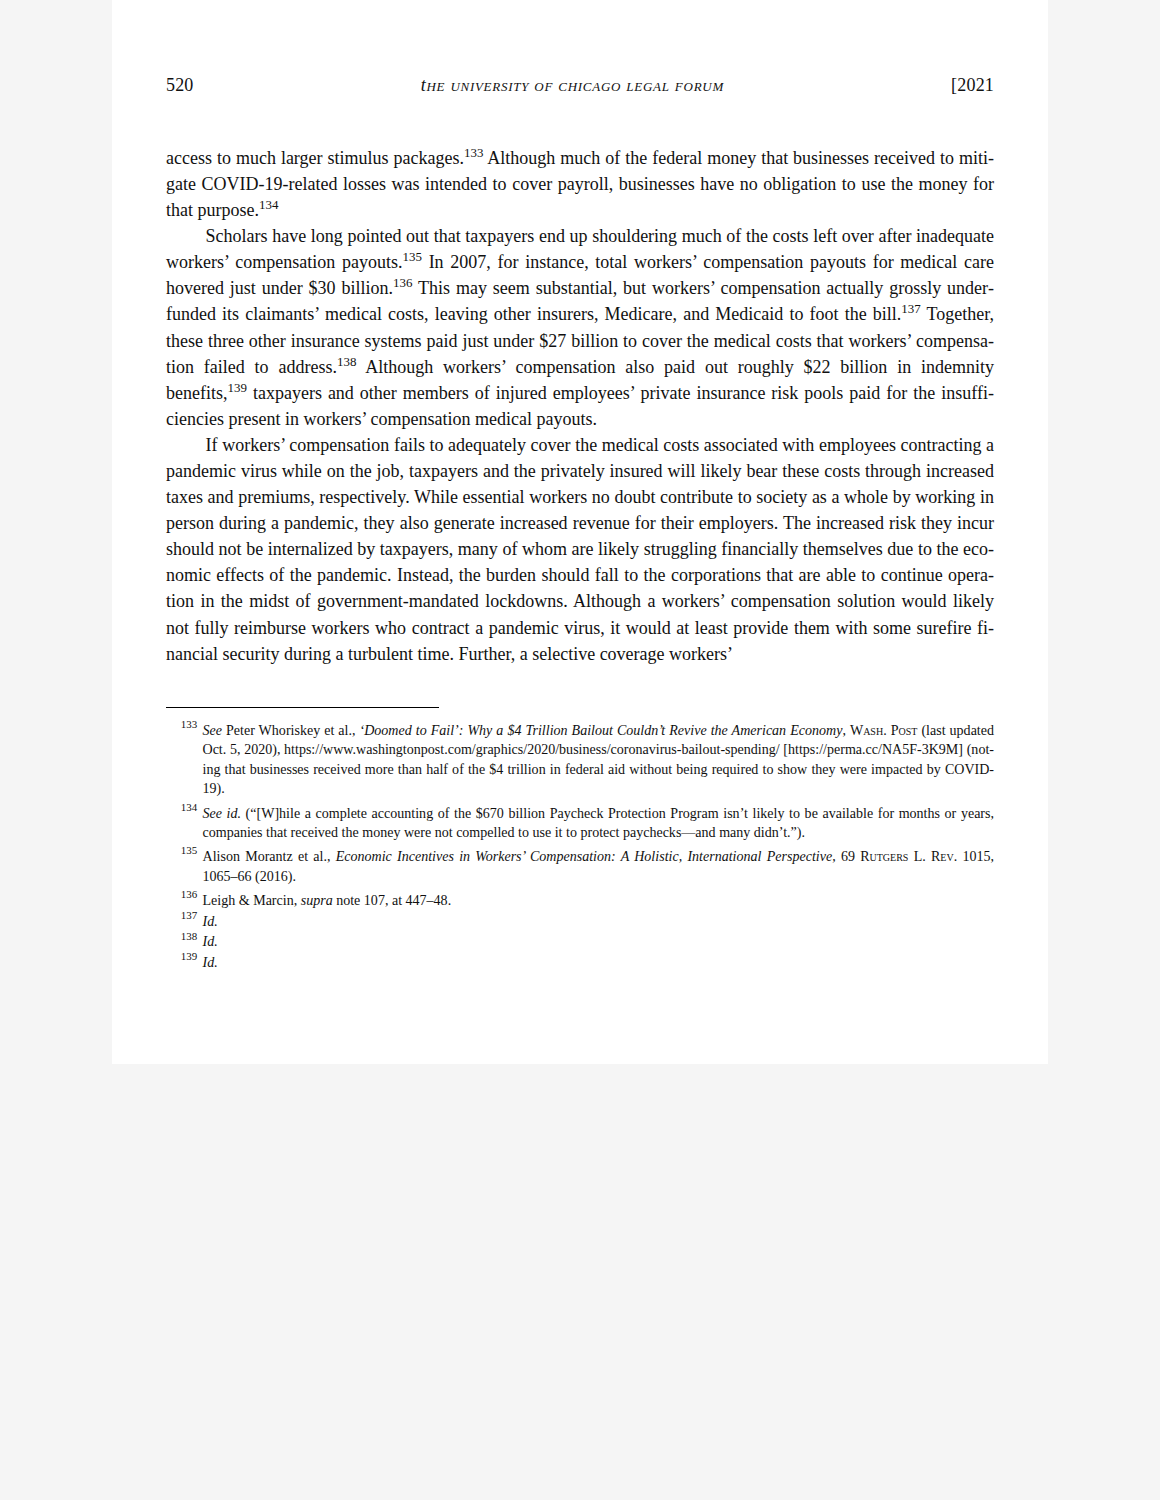520 The University of Chicago Legal Forum [2021
access to much larger stimulus packages.133 Although much of the federal money that businesses received to mitigate COVID-19-related losses was intended to cover payroll, businesses have no obligation to use the money for that purpose.134
Scholars have long pointed out that taxpayers end up shouldering much of the costs left over after inadequate workers’ compensation payouts.135 In 2007, for instance, total workers’ compensation payouts for medical care hovered just under $30 billion.136 This may seem substantial, but workers’ compensation actually grossly underfunded its claimants’ medical costs, leaving other insurers, Medicare, and Medicaid to foot the bill.137 Together, these three other insurance systems paid just under $27 billion to cover the medical costs that workers’ compensation failed to address.138 Although workers’ compensation also paid out roughly $22 billion in indemnity benefits,139 taxpayers and other members of injured employees’ private insurance risk pools paid for the insufficiencies present in workers’ compensation medical payouts.
If workers’ compensation fails to adequately cover the medical costs associated with employees contracting a pandemic virus while on the job, taxpayers and the privately insured will likely bear these costs through increased taxes and premiums, respectively. While essential workers no doubt contribute to society as a whole by working in person during a pandemic, they also generate increased revenue for their employers. The increased risk they incur should not be internalized by taxpayers, many of whom are likely struggling financially themselves due to the economic effects of the pandemic. Instead, the burden should fall to the corporations that are able to continue operation in the midst of government-mandated lockdowns. Although a workers’ compensation solution would likely not fully reimburse workers who contract a pandemic virus, it would at least provide them with some surefire financial security during a turbulent time. Further, a selective coverage workers’
See Peter Whoriskey et al., ‘Doomed to Fail’: Why a $4 Trillion Bailout Couldn’t Revive the American Economy, Wash. Post (last updated Oct. 5, 2020), https://www.washingtonpost.com/graphics/2020/business/coronavirus-bailout-spending/ [https://perma.cc/NA5F-3K9M] (noting that businesses received more than half of the $4 trillion in federal aid without being required to show they were impacted by COVID-19).
See id. (“[W]hile a complete accounting of the $670 billion Paycheck Protection Program isn’t likely to be available for months or years, companies that received the money were not compelled to use it to protect paychecks—and many didn’t.”).
Alison Morantz et al., Economic Incentives in Workers’ Compensation: A Holistic, International Perspective, 69 Rutgers L. Rev. 1015, 1065–66 (2016).
Leigh & Marcin, supra note 107, at 447–48.
Id.
Id.
Id.